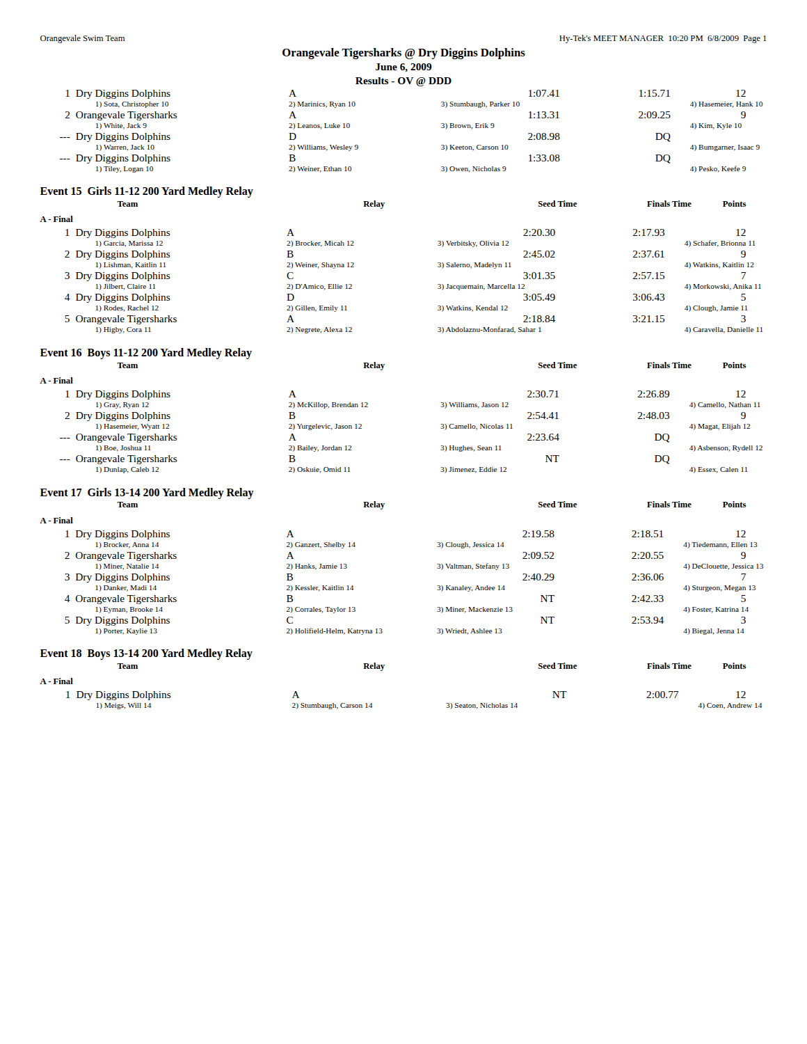Orangevale Swim Team
Hy-Tek's MEET MANAGER 10:20 PM 6/8/2009 Page 1
Orangevale Tigersharks @ Dry Diggins Dolphins
June 6, 2009
Results - OV @ DDD
| 1 | Dry Diggins Dolphins | A | 1:07.41 | 1:15.71 | 12 |
| | 1) Sota, Christopher 10 | 2) Marinics, Ryan 10 | 3) Stumbaugh, Parker 10 | 4) Hasemeier, Hank 10 |
| 2 | Orangevale Tigersharks | A | 1:13.31 | 2:09.25 | 9 |
| | 1) White, Jack 9 | 2) Leanos, Luke 10 | 3) Brown, Erik 9 | 4) Kim, Kyle 10 |
| --- | Dry Diggins Dolphins | D | 2:08.98 | DQ | |
| | 1) Warren, Jack 10 | 2) Williams, Wesley 9 | 3) Keeton, Carson 10 | 4) Bumgarner, Isaac 9 |
| --- | Dry Diggins Dolphins | B | 1:33.08 | DQ | |
| | 1) Tiley, Logan 10 | 2) Weiner, Ethan 10 | 3) Owen, Nicholas 9 | 4) Pesko, Keefe 9 |
Event 15 Girls 11-12 200 Yard Medley Relay
| | Team | Relay | Seed Time | Finals Time | Points |
A - Final
| 1 | Dry Diggins Dolphins | A | 2:20.30 | 2:17.93 | 12 |
| | 1) Garcia, Marissa 12 | 2) Brocker, Micah 12 | 3) Verbitsky, Olivia 12 | 4) Schafer, Brionna 11 |
| 2 | Dry Diggins Dolphins | B | 2:45.02 | 2:37.61 | 9 |
| | 1) Lishman, Kaitlin 11 | 2) Weiner, Shayna 12 | 3) Salerno, Madelyn 11 | 4) Watkins, Kaitlin 12 |
| 3 | Dry Diggins Dolphins | C | 3:01.35 | 2:57.15 | 7 |
| | 1) Jilbert, Claire 11 | 2) D'Amico, Ellie 12 | 3) Jacquemain, Marcella 12 | 4) Morkowski, Anika 11 |
| 4 | Dry Diggins Dolphins | D | 3:05.49 | 3:06.43 | 5 |
| | 1) Rodes, Rachel 12 | 2) Gillen, Emily 11 | 3) Watkins, Kendal 12 | 4) Clough, Jamie 11 |
| 5 | Orangevale Tigersharks | A | 2:18.84 | 3:21.15 | 3 |
| | 1) Higby, Cora 11 | 2) Negrete, Alexa 12 | 3) Abdolaznu-Monfarad, Sahar 1 | 4) Caravella, Danielle 11 |
Event 16 Boys 11-12 200 Yard Medley Relay
| | Team | Relay | Seed Time | Finals Time | Points |
A - Final
| 1 | Dry Diggins Dolphins | A | 2:30.71 | 2:26.89 | 12 |
| | 1) Gray, Ryan 12 | 2) McKillop, Brendan 12 | 3) Williams, Jason 12 | 4) Camello, Nathan 11 |
| 2 | Dry Diggins Dolphins | B | 2:54.41 | 2:48.03 | 9 |
| | 1) Hasemeier, Wyatt 12 | 2) Yurgelevic, Jason 12 | 3) Camello, Nicolas 11 | 4) Magat, Elijah 12 |
| --- | Orangevale Tigersharks | A | 2:23.64 | DQ | |
| | 1) Boe, Joshua 11 | 2) Bailey, Jordan 12 | 3) Hughes, Sean 11 | 4) Asbenson, Rydell 12 |
| --- | Orangevale Tigersharks | B | NT | DQ | |
| | 1) Dunlap, Caleb 12 | 2) Oskuie, Omid 11 | 3) Jimenez, Eddie 12 | 4) Essex, Calen 11 |
Event 17 Girls 13-14 200 Yard Medley Relay
| | Team | Relay | Seed Time | Finals Time | Points |
A - Final
| 1 | Dry Diggins Dolphins | A | 2:19.58 | 2:18.51 | 12 |
| | 1) Brocker, Anna 14 | 2) Ganzert, Shelby 14 | 3) Clough, Jessica 14 | 4) Tiedemann, Ellen 13 |
| 2 | Orangevale Tigersharks | A | 2:09.52 | 2:20.55 | 9 |
| | 1) Miner, Natalie 14 | 2) Hanks, Jamie 13 | 3) Valtman, Stefany 13 | 4) DeClouette, Jessica 13 |
| 3 | Dry Diggins Dolphins | B | 2:40.29 | 2:36.06 | 7 |
| | 1) Danker, Madi 14 | 2) Kessler, Kaitlin 14 | 3) Kanaley, Andee 14 | 4) Sturgeon, Megan 13 |
| 4 | Orangevale Tigersharks | B | NT | 2:42.33 | 5 |
| | 1) Eyman, Brooke 14 | 2) Corrales, Taylor 13 | 3) Miner, Mackenzie 13 | 4) Foster, Katrina 14 |
| 5 | Dry Diggins Dolphins | C | NT | 2:53.94 | 3 |
| | 1) Porter, Kaylie 13 | 2) Holifield-Helm, Katryna 13 | 3) Wriedt, Ashlee 13 | 4) Biegal, Jenna 14 |
Event 18 Boys 13-14 200 Yard Medley Relay
| | Team | Relay | Seed Time | Finals Time | Points |
A - Final
| 1 | Dry Diggins Dolphins | A | NT | 2:00.77 | 12 |
| | 1) Meigs, Will 14 | 2) Stumbaugh, Carson 14 | 3) Seaton, Nicholas 14 | 4) Coen, Andrew 14 |